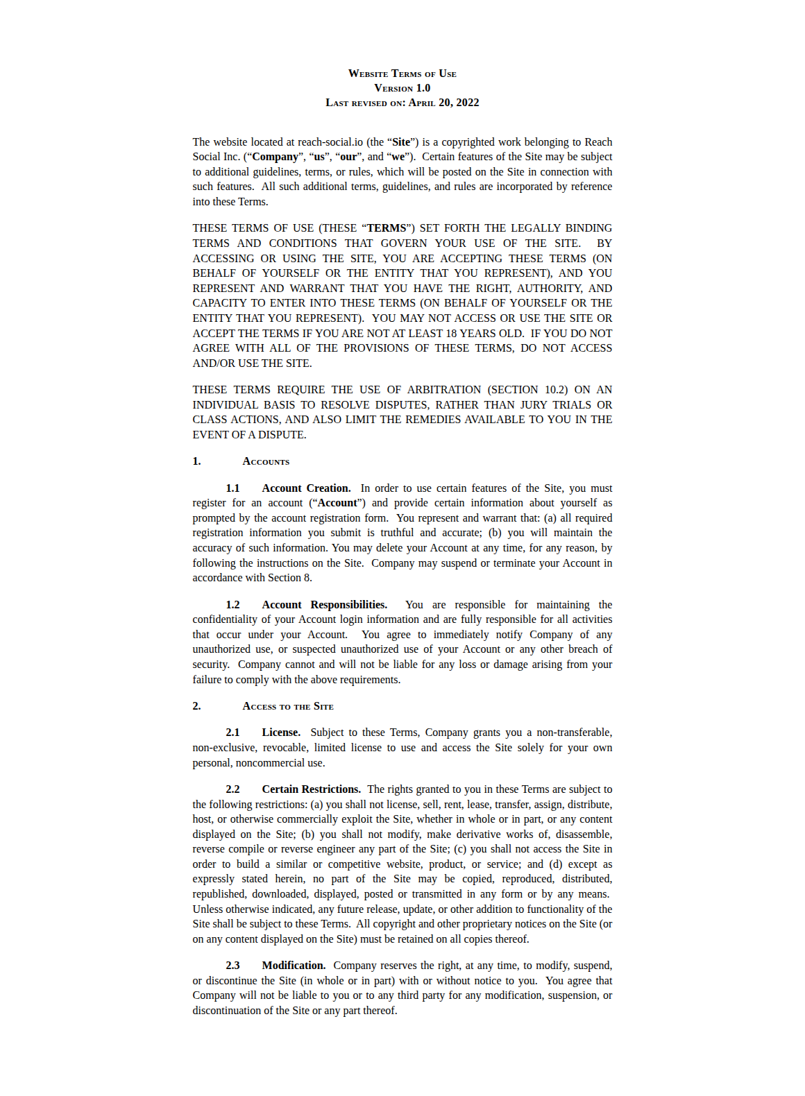Website Terms of Use
Version 1.0
Last revised on: April 20, 2022
The website located at reach-social.io (the “Site”) is a copyrighted work belonging to Reach Social Inc. (“Company”, “us”, “our”, and “we”). Certain features of the Site may be subject to additional guidelines, terms, or rules, which will be posted on the Site in connection with such features. All such additional terms, guidelines, and rules are incorporated by reference into these Terms.
These terms of use (these “Terms”) set forth the legally binding terms and conditions that govern your use of the Site. By accessing or using the Site, you are accepting these Terms (on behalf of yourself or the entity that you represent), and you represent and warrant that you have the right, authority, and capacity to enter into these Terms (on behalf of yourself or the entity that you represent). You may not access or use the Site or accept the Terms if you are not at least 18 years old. If you do not agree with all of the provisions of these Terms, do not access and/or use the Site.
These Terms require the use of arbitration (Section 10.2) on an individual basis to resolve disputes, rather than jury trials or class actions, and also limit the remedies available to you in the event of a dispute.
1. Accounts
1.1  Account Creation. In order to use certain features of the Site, you must register for an account (“Account”) and provide certain information about yourself as prompted by the account registration form. You represent and warrant that: (a) all required registration information you submit is truthful and accurate; (b) you will maintain the accuracy of such information. You may delete your Account at any time, for any reason, by following the instructions on the Site. Company may suspend or terminate your Account in accordance with Section 8.
1.2  Account Responsibilities. You are responsible for maintaining the confidentiality of your Account login information and are fully responsible for all activities that occur under your Account. You agree to immediately notify Company of any unauthorized use, or suspected unauthorized use of your Account or any other breach of security. Company cannot and will not be liable for any loss or damage arising from your failure to comply with the above requirements.
2. Access to the Site
2.1  License. Subject to these Terms, Company grants you a non-transferable, non-exclusive, revocable, limited license to use and access the Site solely for your own personal, noncommercial use.
2.2  Certain Restrictions. The rights granted to you in these Terms are subject to the following restrictions: (a) you shall not license, sell, rent, lease, transfer, assign, distribute, host, or otherwise commercially exploit the Site, whether in whole or in part, or any content displayed on the Site; (b) you shall not modify, make derivative works of, disassemble, reverse compile or reverse engineer any part of the Site; (c) you shall not access the Site in order to build a similar or competitive website, product, or service; and (d) except as expressly stated herein, no part of the Site may be copied, reproduced, distributed, republished, downloaded, displayed, posted or transmitted in any form or by any means. Unless otherwise indicated, any future release, update, or other addition to functionality of the Site shall be subject to these Terms. All copyright and other proprietary notices on the Site (or on any content displayed on the Site) must be retained on all copies thereof.
2.3  Modification. Company reserves the right, at any time, to modify, suspend, or discontinue the Site (in whole or in part) with or without notice to you. You agree that Company will not be liable to you or to any third party for any modification, suspension, or discontinuation of the Site or any part thereof.